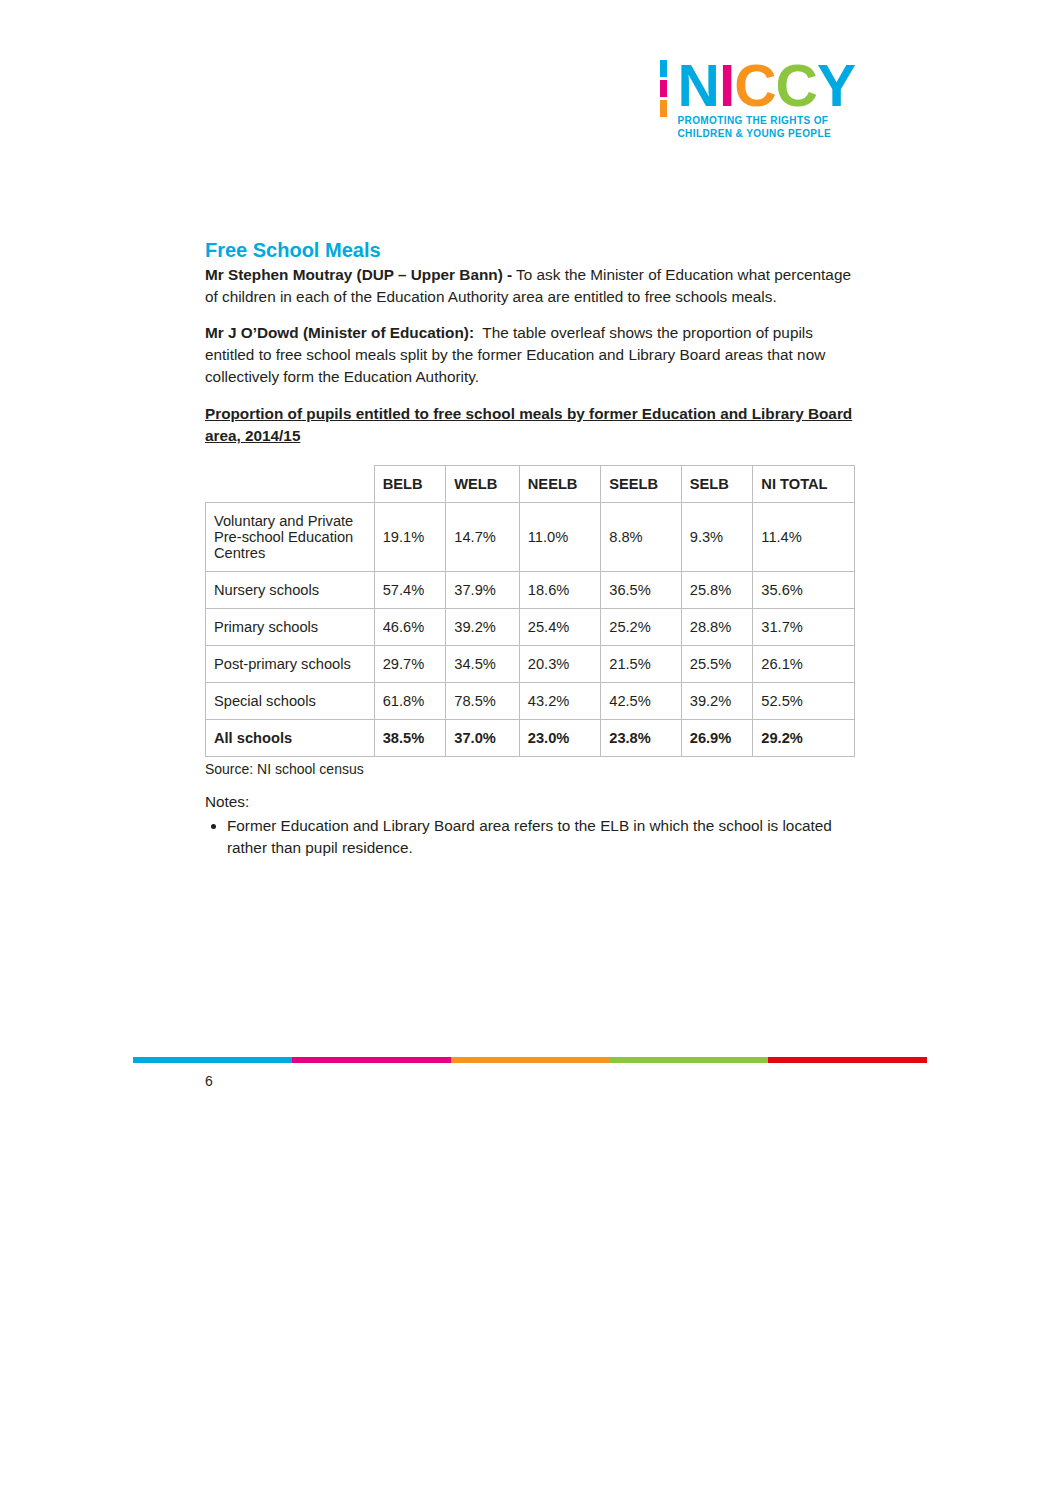NICCY
Promoting the rights of
children & young people
Free School Meals
Mr Stephen Moutray (DUP – Upper Bann) - To ask the Minister of Education what percentage of children in each of the Education Authority area are entitled to free schools meals.
Mr J O’Dowd (Minister of Education): The table overleaf shows the proportion of pupils entitled to free school meals split by the former Education and Library Board areas that now collectively form the Education Authority.
Proportion of pupils entitled to free school meals by former Education and Library Board area, 2014/15
| | BELB | WELB | NEELB | SEELB | SELB | NI TOTAL |
| --- | --- | --- | --- | --- | --- | --- |
| Voluntary and Private Pre-school Education Centres | 19.1% | 14.7% | 11.0% | 8.8% | 9.3% | 11.4% |
| Nursery schools | 57.4% | 37.9% | 18.6% | 36.5% | 25.8% | 35.6% |
| Primary schools | 46.6% | 39.2% | 25.4% | 25.2% | 28.8% | 31.7% |
| Post-primary schools | 29.7% | 34.5% | 20.3% | 21.5% | 25.5% | 26.1% |
| Special schools | 61.8% | 78.5% | 43.2% | 42.5% | 39.2% | 52.5% |
| All schools | 38.5% | 37.0% | 23.0% | 23.8% | 26.9% | 29.2% |
Source: NI school census
Notes:
Former Education and Library Board area refers to the ELB in which the school is located rather than pupil residence.
6